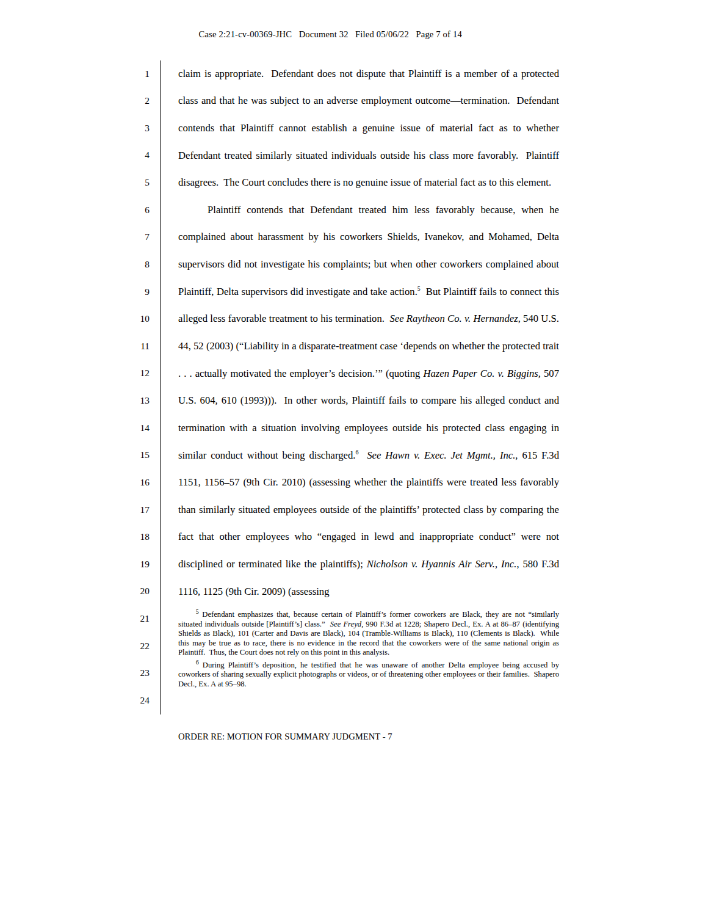Case 2:21-cv-00369-JHC Document 32 Filed 05/06/22 Page 7 of 14
1
2
3
4
5
6
7
8
9
10
11
12
13
14
15
16
17
18
19
20
21
22
23
24
claim is appropriate. Defendant does not dispute that Plaintiff is a member of a protected class and that he was subject to an adverse employment outcome—termination. Defendant contends that Plaintiff cannot establish a genuine issue of material fact as to whether Defendant treated similarly situated individuals outside his class more favorably. Plaintiff disagrees. The Court concludes there is no genuine issue of material fact as to this element.
Plaintiff contends that Defendant treated him less favorably because, when he complained about harassment by his coworkers Shields, Ivanekov, and Mohamed, Delta supervisors did not investigate his complaints; but when other coworkers complained about Plaintiff, Delta supervisors did investigate and take action.5 But Plaintiff fails to connect this alleged less favorable treatment to his termination. See Raytheon Co. v. Hernandez, 540 U.S. 44, 52 (2003) (“Liability in a disparate-treatment case ‘depends on whether the protected trait . . . actually motivated the employer’s decision.’” (quoting Hazen Paper Co. v. Biggins, 507 U.S. 604, 610 (1993))). In other words, Plaintiff fails to compare his alleged conduct and termination with a situation involving employees outside his protected class engaging in similar conduct without being discharged.6 See Hawn v. Exec. Jet Mgmt., Inc., 615 F.3d 1151, 1156–57 (9th Cir. 2010) (assessing whether the plaintiffs were treated less favorably than similarly situated employees outside of the plaintiffs’ protected class by comparing the fact that other employees who “engaged in lewd and inappropriate conduct” were not disciplined or terminated like the plaintiffs); Nicholson v. Hyannis Air Serv., Inc., 580 F.3d 1116, 1125 (9th Cir. 2009) (assessing
5 Defendant emphasizes that, because certain of Plaintiff’s former coworkers are Black, they are not “similarly situated individuals outside [Plaintiff’s] class.” See Freyd, 990 F.3d at 1228; Shapero Decl., Ex. A at 86–87 (identifying Shields as Black), 101 (Carter and Davis are Black), 104 (Tramble-Williams is Black), 110 (Clements is Black). While this may be true as to race, there is no evidence in the record that the coworkers were of the same national origin as Plaintiff. Thus, the Court does not rely on this point in this analysis.
6 During Plaintiff’s deposition, he testified that he was unaware of another Delta employee being accused by coworkers of sharing sexually explicit photographs or videos, or of threatening other employees or their families. Shapero Decl., Ex. A at 95–98.
ORDER RE: MOTION FOR SUMMARY JUDGMENT - 7